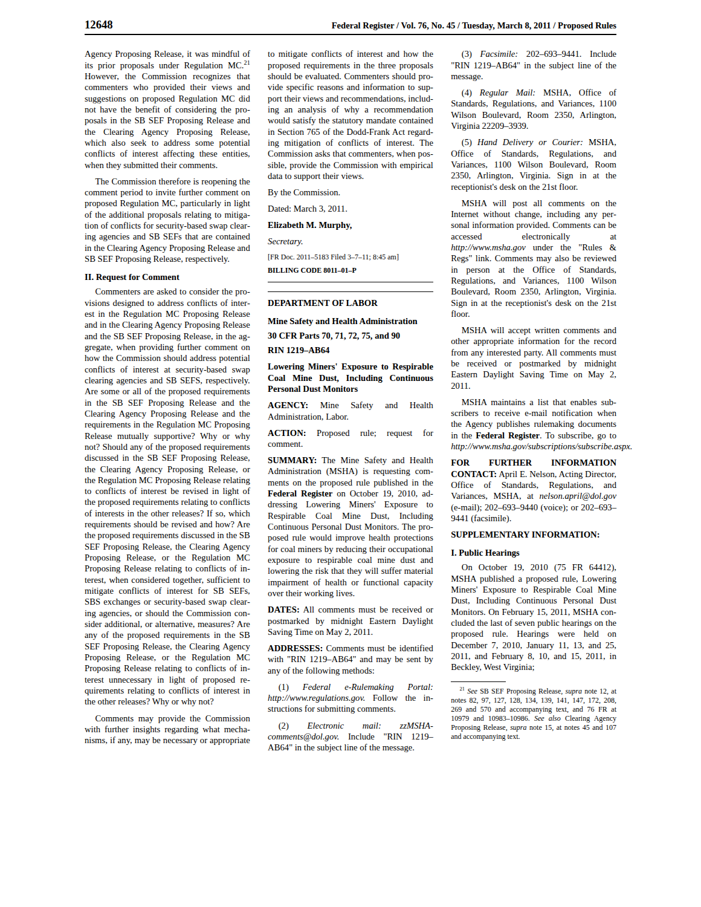12648 Federal Register / Vol. 76, No. 45 / Tuesday, March 8, 2011 / Proposed Rules
Agency Proposing Release, it was mindful of its prior proposals under Regulation MC.21 However, the Commission recognizes that commenters who provided their views and suggestions on proposed Regulation MC did not have the benefit of considering the proposals in the SB SEF Proposing Release and the Clearing Agency Proposing Release, which also seek to address some potential conflicts of interest affecting these entities, when they submitted their comments.
The Commission therefore is reopening the comment period to invite further comment on proposed Regulation MC, particularly in light of the additional proposals relating to mitigation of conflicts for security-based swap clearing agencies and SB SEFs that are contained in the Clearing Agency Proposing Release and SB SEF Proposing Release, respectively.
II. Request for Comment
Commenters are asked to consider the provisions designed to address conflicts of interest in the Regulation MC Proposing Release and in the Clearing Agency Proposing Release and the SB SEF Proposing Release, in the aggregate, when providing further comment on how the Commission should address potential conflicts of interest at security-based swap clearing agencies and SB SEFS, respectively. Are some or all of the proposed requirements in the SB SEF Proposing Release and the Clearing Agency Proposing Release and the requirements in the Regulation MC Proposing Release mutually supportive? Why or why not? Should any of the proposed requirements discussed in the SB SEF Proposing Release, the Clearing Agency Proposing Release, or the Regulation MC Proposing Release relating to conflicts of interest be revised in light of the proposed requirements relating to conflicts of interests in the other releases? If so, which requirements should be revised and how? Are the proposed requirements discussed in the SB SEF Proposing Release, the Clearing Agency Proposing Release, or the Regulation MC Proposing Release relating to conflicts of interest, when considered together, sufficient to mitigate conflicts of interest for SB SEFs, SBS exchanges or security-based swap clearing agencies, or should the Commission consider additional, or alternative, measures? Are any of the proposed requirements in the SB SEF Proposing Release, the Clearing Agency Proposing Release, or the Regulation MC Proposing Release relating to conflicts of interest unnecessary in light of proposed requirements relating to conflicts of interest in the other releases? Why or why not?
Comments may provide the Commission with further insights regarding what mechanisms, if any, may be necessary or appropriate to mitigate conflicts of interest and how the proposed requirements in the three proposals should be evaluated. Commenters should provide specific reasons and information to support their views and recommendations, including an analysis of why a recommendation would satisfy the statutory mandate contained in Section 765 of the Dodd-Frank Act regarding mitigation of conflicts of interest. The Commission asks that commenters, when possible, provide the Commission with empirical data to support their views.
By the Commission.
Dated: March 3, 2011.
Elizabeth M. Murphy,
Secretary.
[FR Doc. 2011–5183 Filed 3–7–11; 8:45 am]
BILLING CODE 8011–01–P
DEPARTMENT OF LABOR
Mine Safety and Health Administration
30 CFR Parts 70, 71, 72, 75, and 90
RIN 1219–AB64
Lowering Miners' Exposure to Respirable Coal Mine Dust, Including Continuous Personal Dust Monitors
AGENCY: Mine Safety and Health Administration, Labor.
ACTION: Proposed rule; request for comment.
SUMMARY: The Mine Safety and Health Administration (MSHA) is requesting comments on the proposed rule published in the Federal Register on October 19, 2010, addressing Lowering Miners' Exposure to Respirable Coal Mine Dust, Including Continuous Personal Dust Monitors. The proposed rule would improve health protections for coal miners by reducing their occupational exposure to respirable coal mine dust and lowering the risk that they will suffer material impairment of health or functional capacity over their working lives.
DATES: All comments must be received or postmarked by midnight Eastern Daylight Saving Time on May 2, 2011.
ADDRESSES: Comments must be identified with "RIN 1219–AB64" and may be sent by any of the following methods:
(1) Federal e-Rulemaking Portal: http://www.regulations.gov. Follow the instructions for submitting comments.
(2) Electronic mail: zzMSHA-comments@dol.gov. Include "RIN 1219–AB64" in the subject line of the message.
(3) Facsimile: 202–693–9441. Include "RIN 1219–AB64" in the subject line of the message.
(4) Regular Mail: MSHA, Office of Standards, Regulations, and Variances, 1100 Wilson Boulevard, Room 2350, Arlington, Virginia 22209–3939.
(5) Hand Delivery or Courier: MSHA, Office of Standards, Regulations, and Variances, 1100 Wilson Boulevard, Room 2350, Arlington, Virginia. Sign in at the receptionist's desk on the 21st floor.
MSHA will post all comments on the Internet without change, including any personal information provided. Comments can be accessed electronically at http://www.msha.gov under the "Rules & Regs" link. Comments may also be reviewed in person at the Office of Standards, Regulations, and Variances, 1100 Wilson Boulevard, Room 2350, Arlington, Virginia. Sign in at the receptionist's desk on the 21st floor.
MSHA will accept written comments and other appropriate information for the record from any interested party. All comments must be received or postmarked by midnight Eastern Daylight Saving Time on May 2, 2011.
MSHA maintains a list that enables subscribers to receive e-mail notification when the Agency publishes rulemaking documents in the Federal Register. To subscribe, go to http://www.msha.gov/subscriptions/subscribe.aspx.
FOR FURTHER INFORMATION CONTACT: April E. Nelson, Acting Director, Office of Standards, Regulations, and Variances, MSHA, at nelson.april@dol.gov (e-mail); 202–693–9440 (voice); or 202–693–9441 (facsimile).
SUPPLEMENTARY INFORMATION:
I. Public Hearings
On October 19, 2010 (75 FR 64412), MSHA published a proposed rule, Lowering Miners' Exposure to Respirable Coal Mine Dust, Including Continuous Personal Dust Monitors. On February 15, 2011, MSHA concluded the last of seven public hearings on the proposed rule. Hearings were held on December 7, 2010, January 11, 13, and 25, 2011, and February 8, 10, and 15, 2011, in Beckley, West Virginia;
21 See SB SEF Proposing Release, supra note 12, at notes 82, 97, 127, 128, 134, 139, 141, 147, 172, 208, 269 and 570 and accompanying text, and 76 FR at 10979 and 10983–10986. See also Clearing Agency Proposing Release, supra note 15, at notes 45 and 107 and accompanying text.